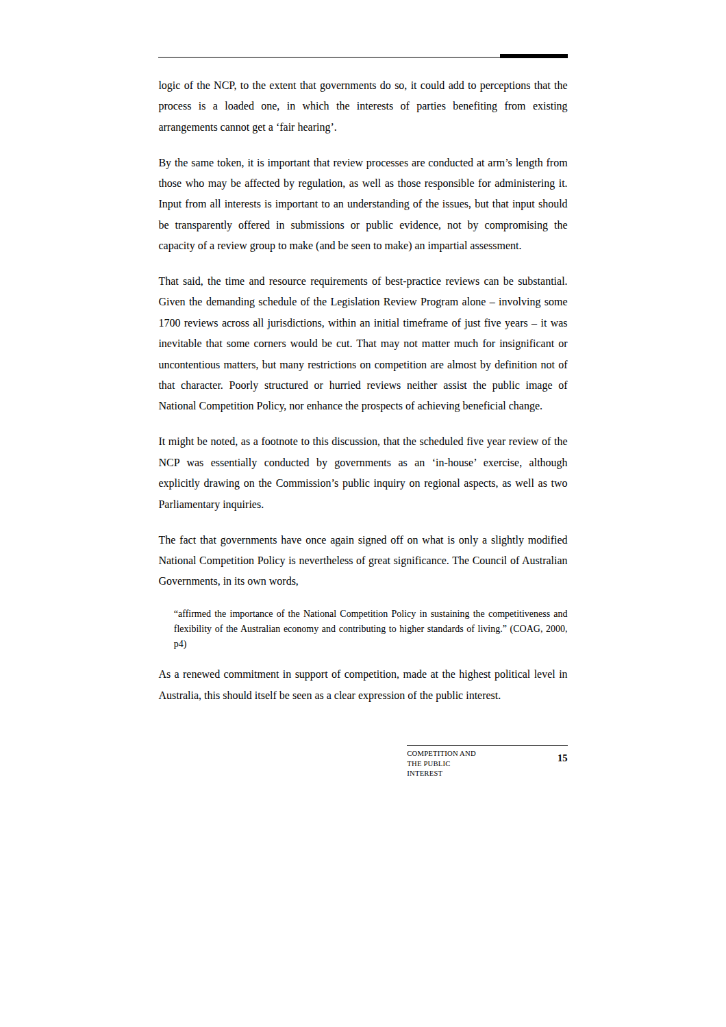logic of the NCP, to the extent that governments do so, it could add to perceptions that the process is a loaded one, in which the interests of parties benefiting from existing arrangements cannot get a ‘fair hearing’.
By the same token, it is important that review processes are conducted at arm’s length from those who may be affected by regulation, as well as those responsible for administering it. Input from all interests is important to an understanding of the issues, but that input should be transparently offered in submissions or public evidence, not by compromising the capacity of a review group to make (and be seen to make) an impartial assessment.
That said, the time and resource requirements of best-practice reviews can be substantial. Given the demanding schedule of the Legislation Review Program alone – involving some 1700 reviews across all jurisdictions, within an initial timeframe of just five years – it was inevitable that some corners would be cut. That may not matter much for insignificant or uncontentious matters, but many restrictions on competition are almost by definition not of that character. Poorly structured or hurried reviews neither assist the public image of National Competition Policy, nor enhance the prospects of achieving beneficial change.
It might be noted, as a footnote to this discussion, that the scheduled five year review of the NCP was essentially conducted by governments as an ‘in-house’ exercise, although explicitly drawing on the Commission’s public inquiry on regional aspects, as well as two Parliamentary inquiries.
The fact that governments have once again signed off on what is only a slightly modified National Competition Policy is nevertheless of great significance. The Council of Australian Governments, in its own words,
“affirmed the importance of the National Competition Policy in sustaining the competitiveness and flexibility of the Australian economy and contributing to higher standards of living.” (COAG, 2000, p4)
As a renewed commitment in support of competition, made at the highest political level in Australia, this should itself be seen as a clear expression of the public interest.
Competition and
the public
interest
15